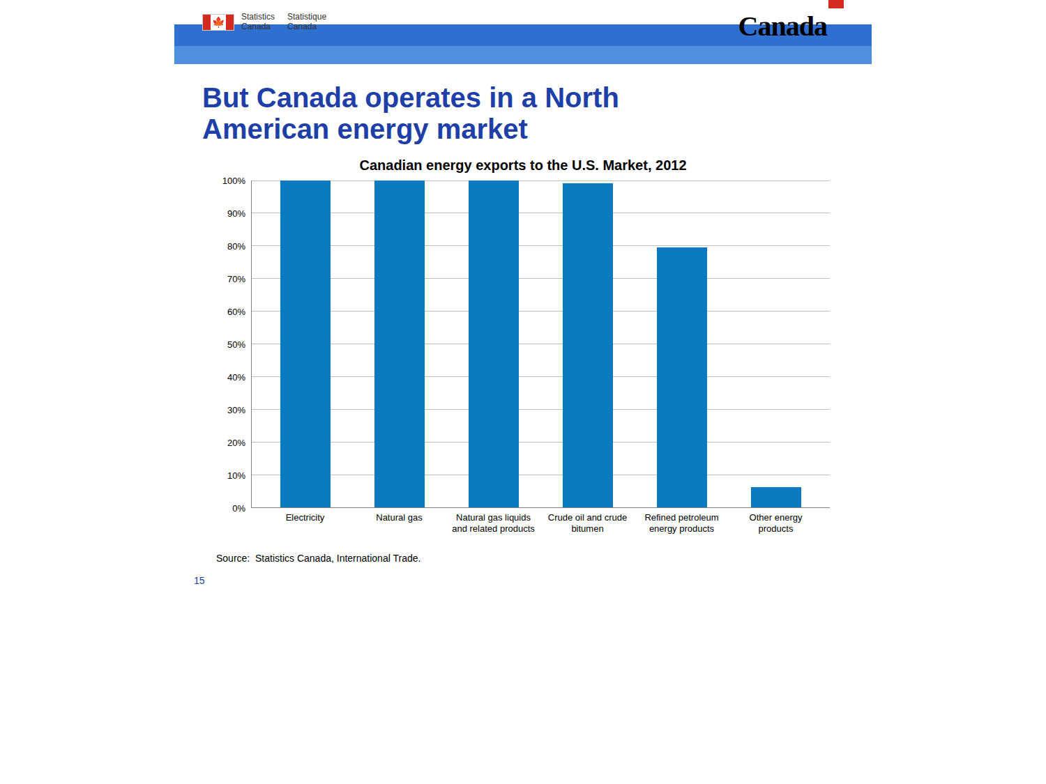🍁
Statistics
Canada Statistique
Canada
Canada
But Canada operates in a North
American energy market
Canadian energy exports to the U.S. Market, 2012
100%
90%
80%
70%
60%
50%
40%
30%
20%
10%
0%
Electricity
Natural gas
Natural gas liquids and related products
Crude oil and crude bitumen
Refined petroleum energy products
Other energy products
Source: Statistics Canada, International Trade.
15